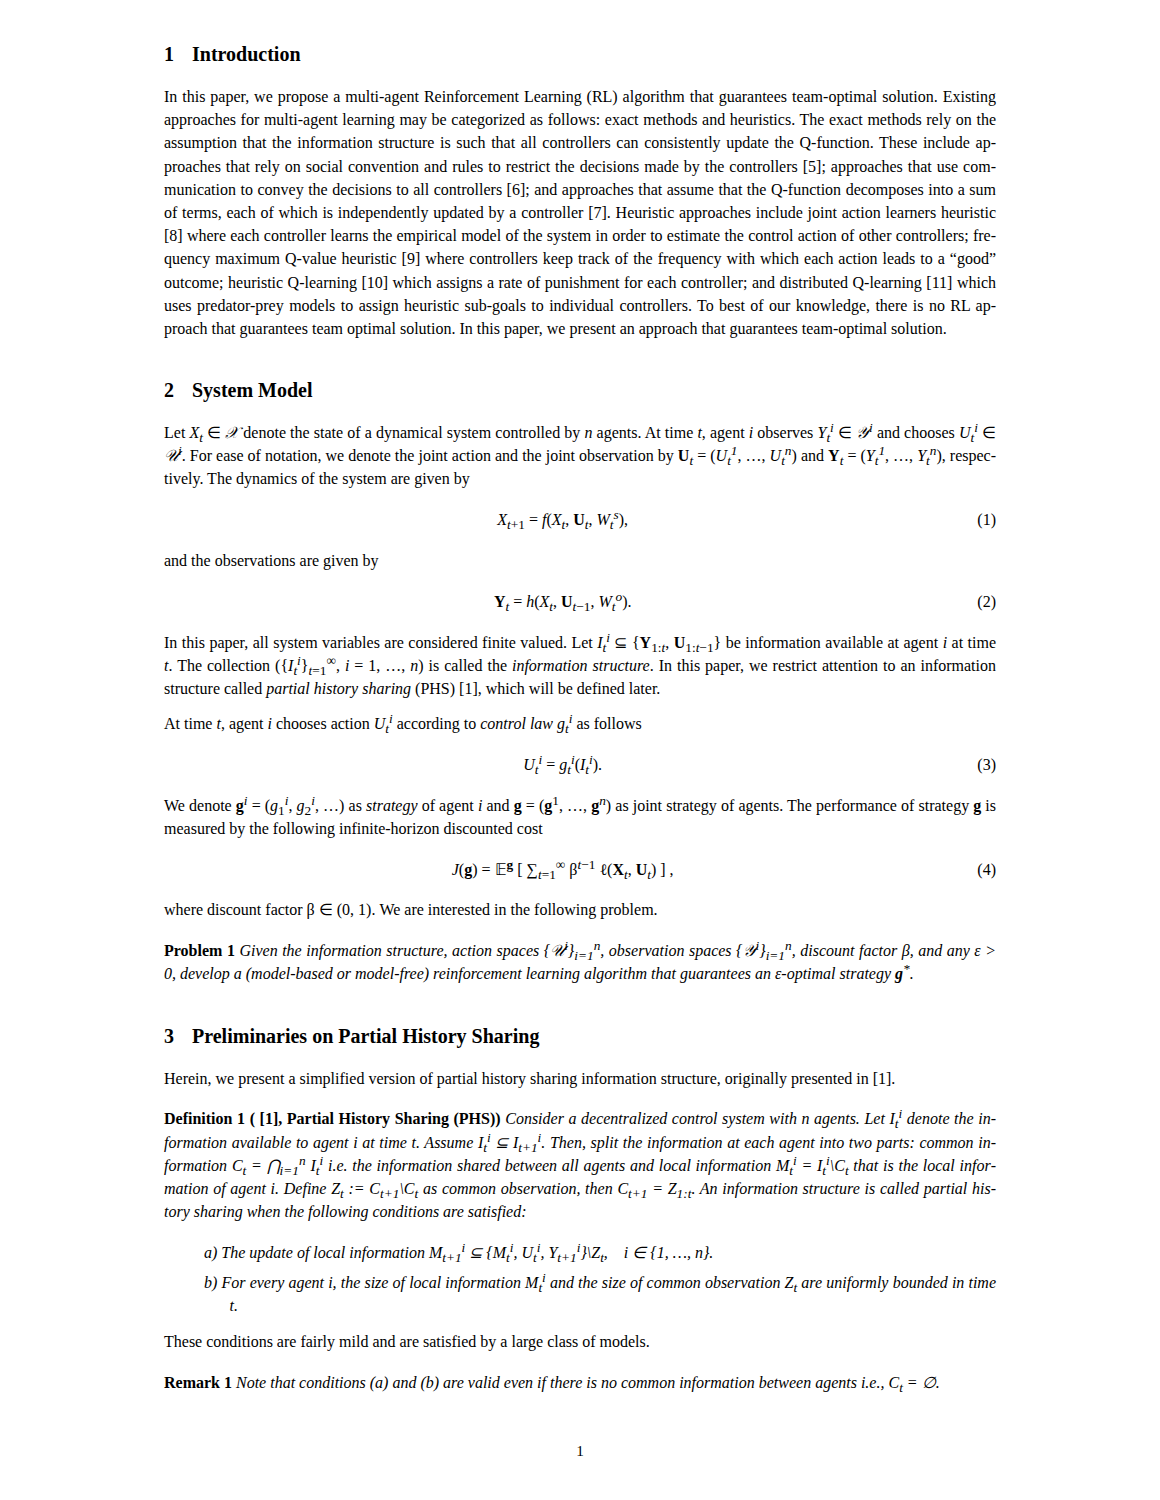1 Introduction
In this paper, we propose a multi-agent Reinforcement Learning (RL) algorithm that guarantees team-optimal solution. Existing approaches for multi-agent learning may be categorized as follows: exact methods and heuristics. The exact methods rely on the assumption that the information structure is such that all controllers can consistently update the Q-function. These include approaches that rely on social convention and rules to restrict the decisions made by the controllers [5]; approaches that use communication to convey the decisions to all controllers [6]; and approaches that assume that the Q-function decomposes into a sum of terms, each of which is independently updated by a controller [7]. Heuristic approaches include joint action learners heuristic [8] where each controller learns the empirical model of the system in order to estimate the control action of other controllers; frequency maximum Q-value heuristic [9] where controllers keep track of the frequency with which each action leads to a “good” outcome; heuristic Q-learning [10] which assigns a rate of punishment for each controller; and distributed Q-learning [11] which uses predator-prey models to assign heuristic sub-goals to individual controllers. To best of our knowledge, there is no RL approach that guarantees team optimal solution. In this paper, we present an approach that guarantees team-optimal solution.
2 System Model
Let Xt ∈ 𝒳 denote the state of a dynamical system controlled by n agents. At time t, agent i observes Yti ∈ 𝒴i and chooses Uti ∈ 𝒰i. For ease of notation, we denote the joint action and the joint observation by Ut = (Ut1, …, Utn) and Yt = (Yt1, …, Ytn), respectively. The dynamics of the system are given by
Xt+1 = f(Xt, Ut, Wts),
(1)
and the observations are given by
Yt = h(Xt, Ut−1, Wto).
(2)
In this paper, all system variables are considered finite valued. Let Iti ⊆ {Y1:t, U1:t−1} be information available at agent i at time t. The collection ({Iti}t=1∞, i = 1, …, n) is called the information structure. In this paper, we restrict attention to an information structure called partial history sharing (PHS) [1], which will be defined later.
At time t, agent i chooses action Uti according to control law gti as follows
Uti = gti(Iti).
(3)
We denote gi = (g1i, g2i, …) as strategy of agent i and g = (g1, …, gn) as joint strategy of agents. The performance of strategy g is measured by the following infinite-horizon discounted cost
J(g) = 𝔼g [ ∑t=1∞ βt−1 ℓ(Xt, Ut) ] ,
(4)
where discount factor β ∈ (0, 1). We are interested in the following problem.
Problem 1 Given the information structure, action spaces {𝒰i}i=1n, observation spaces {𝒴i}i=1n, discount factor β, and any ε > 0, develop a (model-based or model-free) reinforcement learning algorithm that guarantees an ε-optimal strategy g*.
3 Preliminaries on Partial History Sharing
Herein, we present a simplified version of partial history sharing information structure, originally presented in [1].
Definition 1 ( [1], Partial History Sharing (PHS)) Consider a decentralized control system with n agents. Let Iti denote the information available to agent i at time t. Assume Iti ⊆ It+1i. Then, split the information at each agent into two parts: common information Ct = ⋂i=1n Iti i.e. the information shared between all agents and local information Mti = Iti\Ct that is the local information of agent i. Define Zt := Ct+1\Ct as common observation, then Ct+1 = Z1:t. An information structure is called partial history sharing when the following conditions are satisfied:
The update of local information Mt+1i ⊆ {Mti, Uti, Yt+1i}\Zt, i ∈ {1, …, n}.
For every agent i, the size of local information Mti and the size of common observation Zt are uniformly bounded in time t.
These conditions are fairly mild and are satisfied by a large class of models.
Remark 1 Note that conditions (a) and (b) are valid even if there is no common information between agents i.e., Ct = ∅.
1